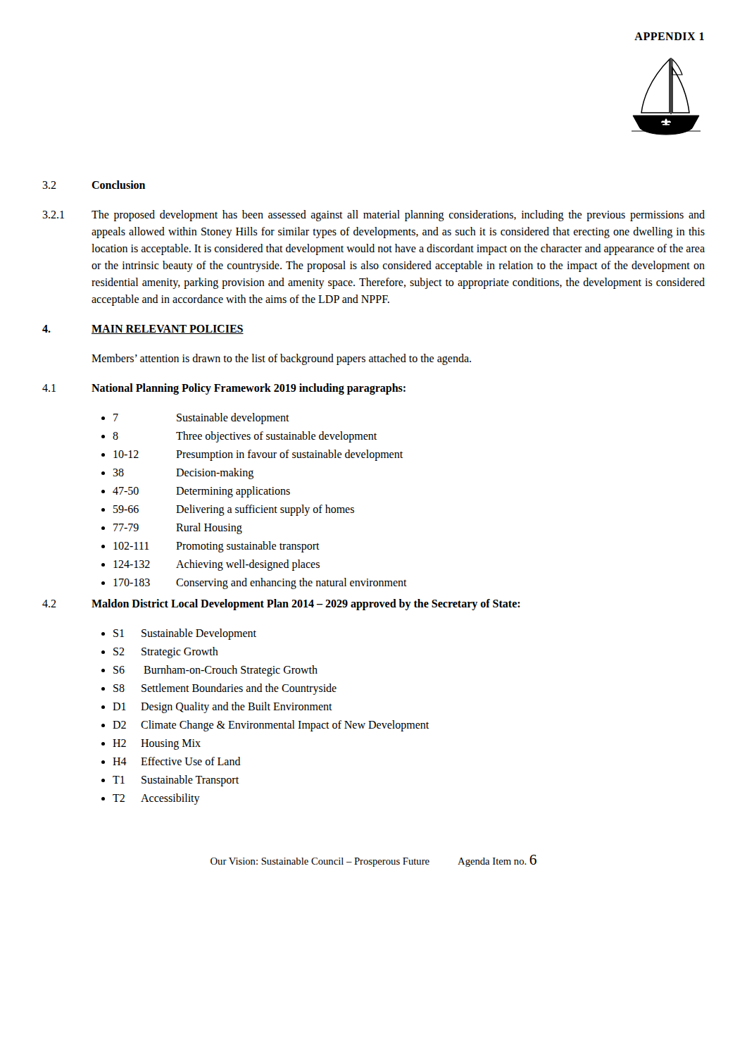APPENDIX 1
3.2
Conclusion
3.2.1
The proposed development has been assessed against all material planning considerations, including the previous permissions and appeals allowed within Stoney Hills for similar types of developments, and as such it is considered that erecting one dwelling in this location is acceptable. It is considered that development would not have a discordant impact on the character and appearance of the area or the intrinsic beauty of the countryside. The proposal is also considered acceptable in relation to the impact of the development on residential amenity, parking provision and amenity space. Therefore, subject to appropriate conditions, the development is considered acceptable and in accordance with the aims of the LDP and NPPF.
4.
MAIN RELEVANT POLICIES
Members’ attention is drawn to the list of background papers attached to the agenda.
4.1
National Planning Policy Framework 2019 including paragraphs:
7 Sustainable development
8 Three objectives of sustainable development
10-12 Presumption in favour of sustainable development
38 Decision-making
47-50 Determining applications
59-66 Delivering a sufficient supply of homes
77-79 Rural Housing
102-111 Promoting sustainable transport
124-132 Achieving well-designed places
170-183 Conserving and enhancing the natural environment
4.2
Maldon District Local Development Plan 2014 – 2029 approved by the Secretary of State:
S1 Sustainable Development
S2 Strategic Growth
S6 Burnham-on-Crouch Strategic Growth
S8 Settlement Boundaries and the Countryside
D1 Design Quality and the Built Environment
D2 Climate Change & Environmental Impact of New Development
H2 Housing Mix
H4 Effective Use of Land
T1 Sustainable Transport
T2 Accessibility
Our Vision: Sustainable Council – Prosperous Future Agenda Item no. 6